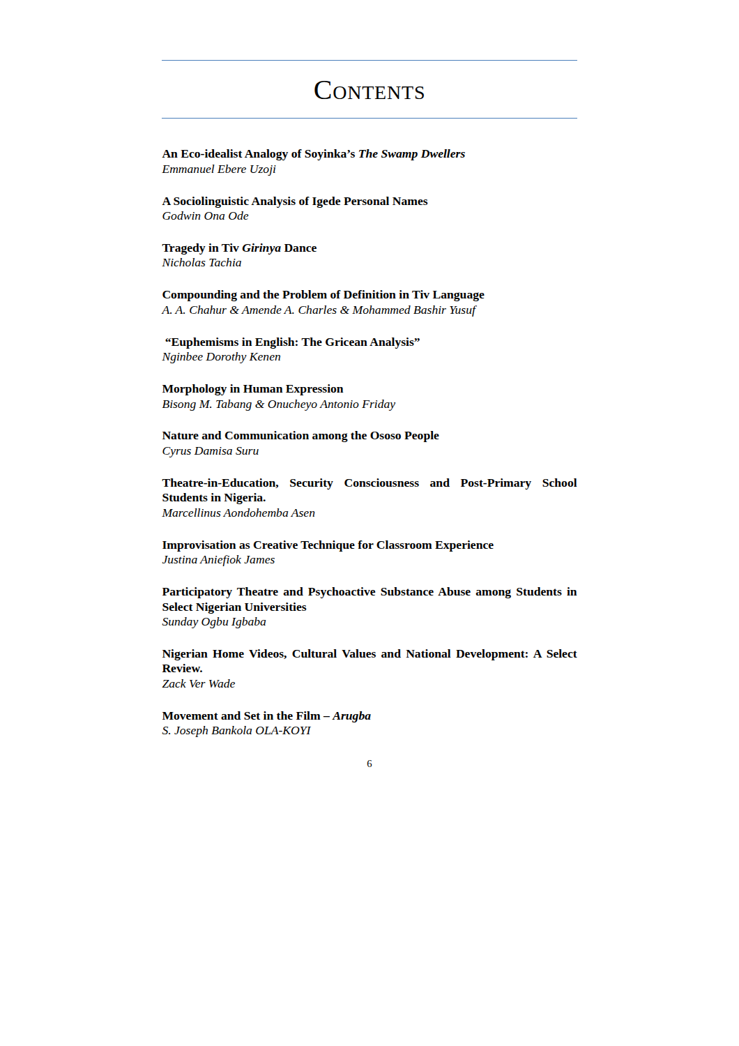Contents
An Eco-idealist Analogy of Soyinka’s The Swamp Dwellers
Emmanuel Ebere Uzoji
A Sociolinguistic Analysis of Igede Personal Names
Godwin Ona Ode
Tragedy in Tiv Girinya Dance
Nicholas Tachia
Compounding and the Problem of Definition in Tiv Language
A. A. Chahur & Amende A. Charles & Mohammed Bashir Yusuf
“Euphemisms in English: The Gricean Analysis”
Nginbee Dorothy Kenen
Morphology in Human Expression
Bisong M. Tabang & Onucheyo Antonio Friday
Nature and Communication among the Ososo People
Cyrus Damisa Suru
Theatre-in-Education, Security Consciousness and Post-Primary School Students in Nigeria.
Marcellinus Aondohemba Asen
Improvisation as Creative Technique for Classroom Experience
Justina Aniefiok James
Participatory Theatre and Psychoactive Substance Abuse among Students in Select Nigerian Universities
Sunday Ogbu Igbaba
Nigerian Home Videos, Cultural Values and National Development: A Select Review.
Zack Ver Wade
Movement and Set in the Film – Arugba
S. Joseph Bankola OLA-KOYI
6